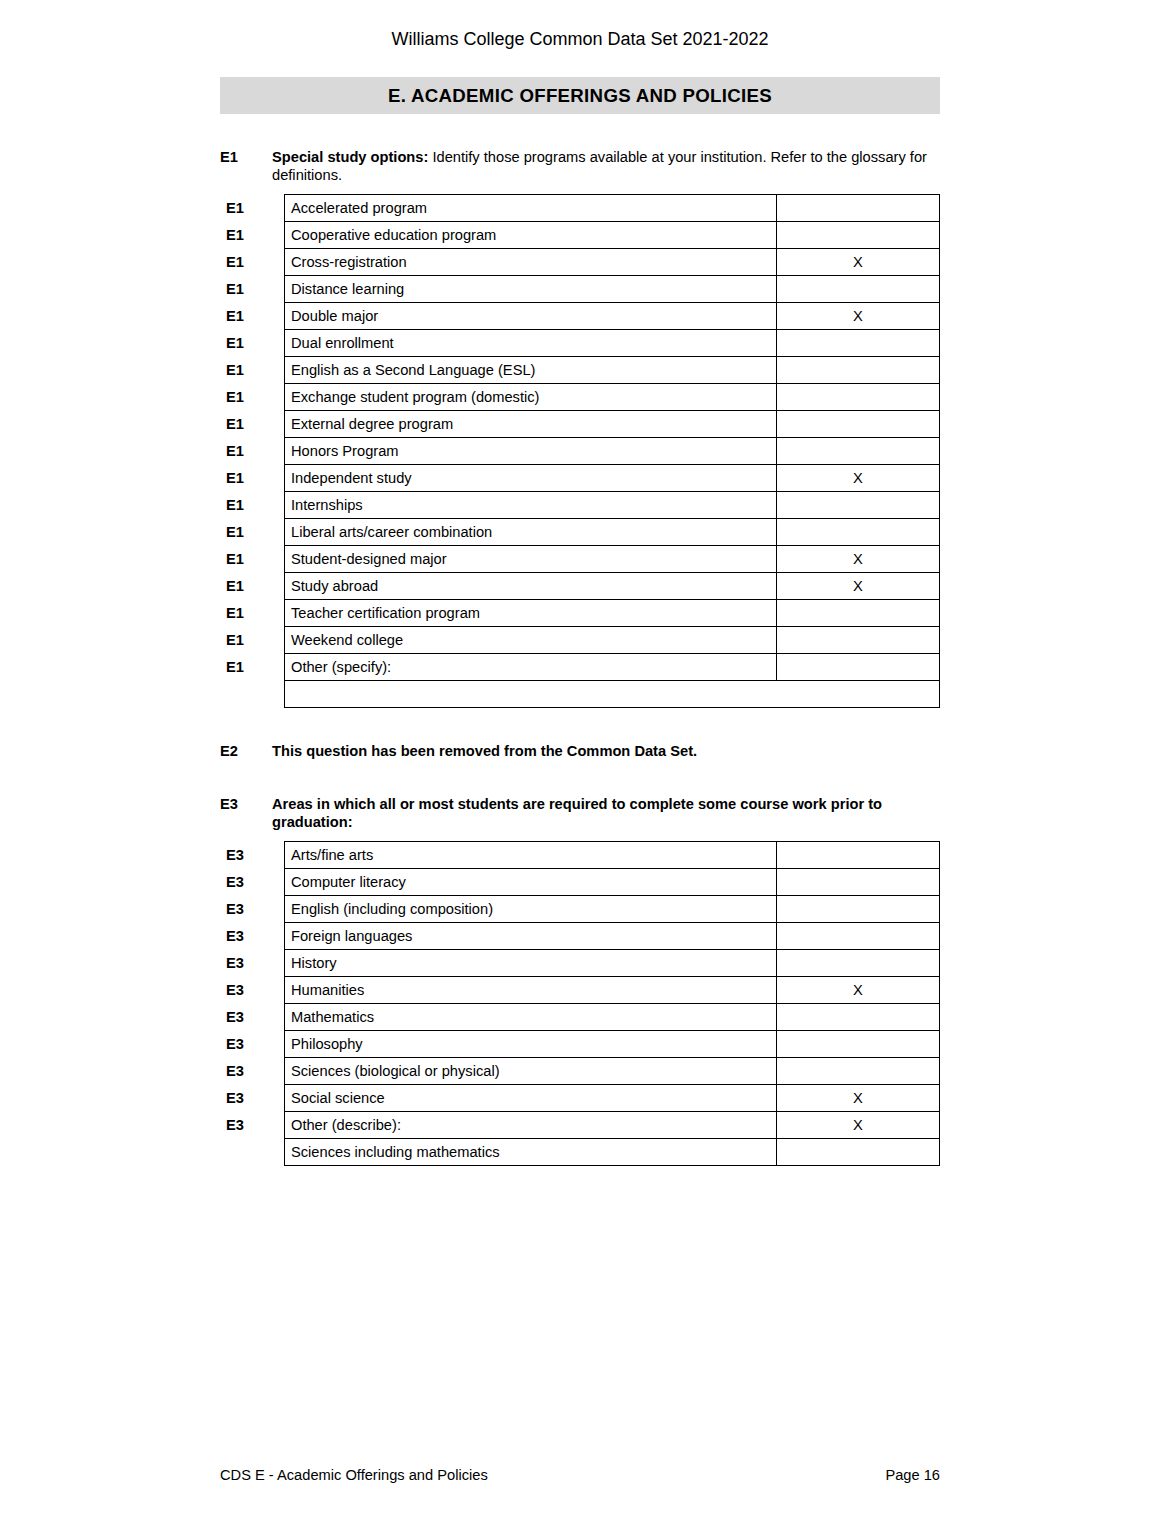Williams College Common Data Set 2021-2022
E. ACADEMIC OFFERINGS AND POLICIES
E1
Special study options: Identify those programs available at your institution. Refer to the glossary for definitions.
| E1 | Accelerated program | |
| E1 | Cooperative education program | |
| E1 | Cross-registration | X |
| E1 | Distance learning | |
| E1 | Double major | X |
| E1 | Dual enrollment | |
| E1 | English as a Second Language (ESL) | |
| E1 | Exchange student program (domestic) | |
| E1 | External degree program | |
| E1 | Honors Program | |
| E1 | Independent study | X |
| E1 | Internships | |
| E1 | Liberal arts/career combination | |
| E1 | Student-designed major | X |
| E1 | Study abroad | X |
| E1 | Teacher certification program | |
| E1 | Weekend college | |
| E1 | Other (specify): | |
E2
This question has been removed from the Common Data Set.
E3
Areas in which all or most students are required to complete some course work prior to graduation:
| E3 | Arts/fine arts | |
| E3 | Computer literacy | |
| E3 | English (including composition) | |
| E3 | Foreign languages | |
| E3 | History | |
| E3 | Humanities | X |
| E3 | Mathematics | |
| E3 | Philosophy | |
| E3 | Sciences (biological or physical) | |
| E3 | Social science | X |
| E3 | Other (describe): | X |
| | Sciences including mathematics | |
CDS E - Academic Offerings and Policies
Page 16